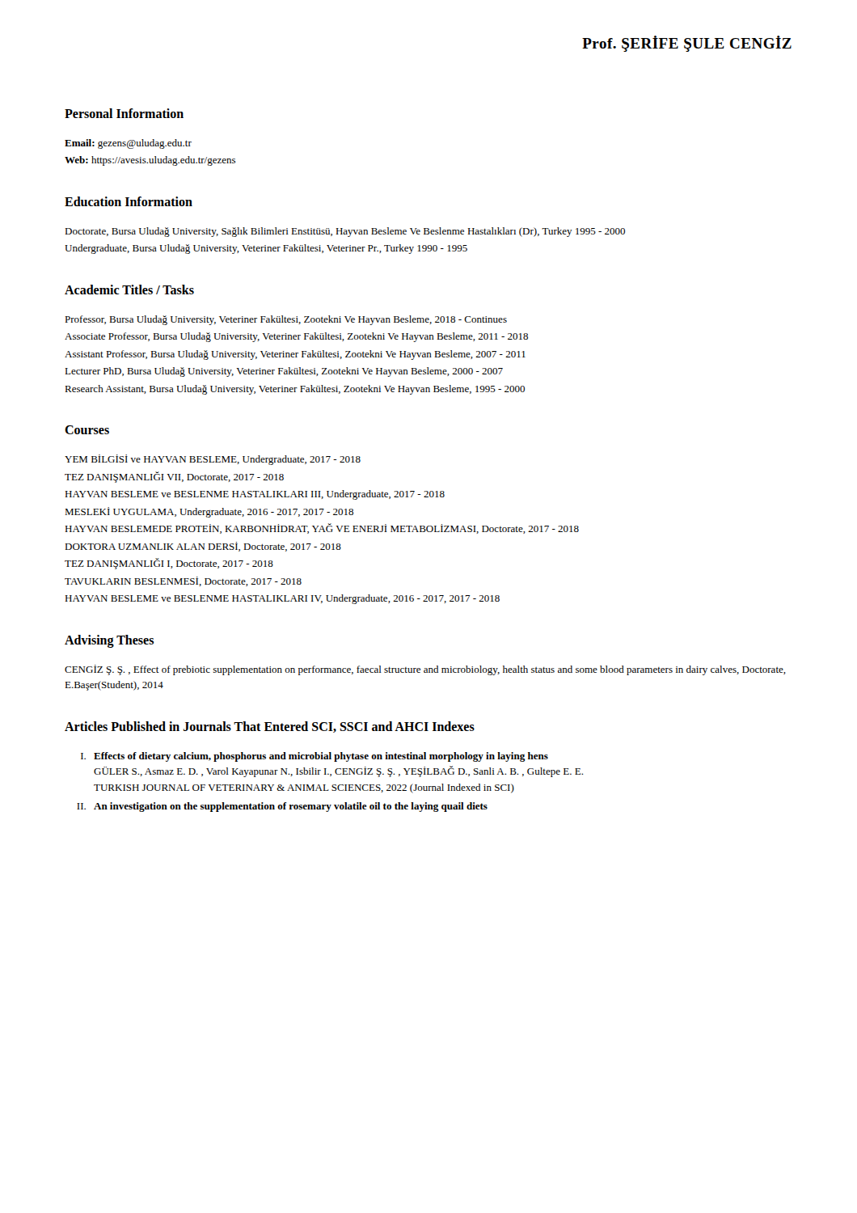Prof. ŞERİFE ŞULE CENGİZ
Personal Information
Email: gezens@uludag.edu.tr
Web: https://avesis.uludag.edu.tr/gezens
Education Information
Doctorate, Bursa Uludağ University, Sağlık Bilimleri Enstitüsü, Hayvan Besleme Ve Beslenme Hastalıkları (Dr), Turkey 1995 - 2000
Undergraduate, Bursa Uludağ University, Veteriner Fakültesi, Veteriner Pr., Turkey 1990 - 1995
Academic Titles / Tasks
Professor, Bursa Uludağ University, Veteriner Fakültesi, Zootekni Ve Hayvan Besleme, 2018 - Continues
Associate Professor, Bursa Uludağ University, Veteriner Fakültesi, Zootekni Ve Hayvan Besleme, 2011 - 2018
Assistant Professor, Bursa Uludağ University, Veteriner Fakültesi, Zootekni Ve Hayvan Besleme, 2007 - 2011
Lecturer PhD, Bursa Uludağ University, Veteriner Fakültesi, Zootekni Ve Hayvan Besleme, 2000 - 2007
Research Assistant, Bursa Uludağ University, Veteriner Fakültesi, Zootekni Ve Hayvan Besleme, 1995 - 2000
Courses
YEM BİLGİSİ ve HAYVAN BESLEME, Undergraduate, 2017 - 2018
TEZ DANIŞMANLIĞI VII, Doctorate, 2017 - 2018
HAYVAN BESLEME ve BESLENME HASTALIKLARI III, Undergraduate, 2017 - 2018
MESLEKİ UYGULAMA, Undergraduate, 2016 - 2017, 2017 - 2018
HAYVAN BESLEMEDE PROTEİN, KARBONHİDRAT, YAĞ VE ENERJİ METABOLİZMASI, Doctorate, 2017 - 2018
DOKTORA UZMANLIK ALAN DERSİ, Doctorate, 2017 - 2018
TEZ DANIŞMANLIĞI I, Doctorate, 2017 - 2018
TAVUKLARIN BESLENMESİ, Doctorate, 2017 - 2018
HAYVAN BESLEME ve BESLENME HASTALIKLARI IV, Undergraduate, 2016 - 2017, 2017 - 2018
Advising Theses
CENGİZ Ş. Ş. , Effect of prebiotic supplementation on performance, faecal structure and microbiology, health status and some blood parameters in dairy calves, Doctorate, E.Başer(Student), 2014
Articles Published in Journals That Entered SCI, SSCI and AHCI Indexes
Effects of dietary calcium, phosphorus and microbial phytase on intestinal morphology in laying hens
GÜLER S., Asmaz E. D. , Varol Kayapunar N., Isbilir I., CENGİZ Ş. Ş. , YEŞİLBAĞ D., Sanli A. B. , Gultepe E. E.
TURKISH JOURNAL OF VETERINARY & ANIMAL SCIENCES, 2022 (Journal Indexed in SCI)
An investigation on the supplementation of rosemary volatile oil to the laying quail diets